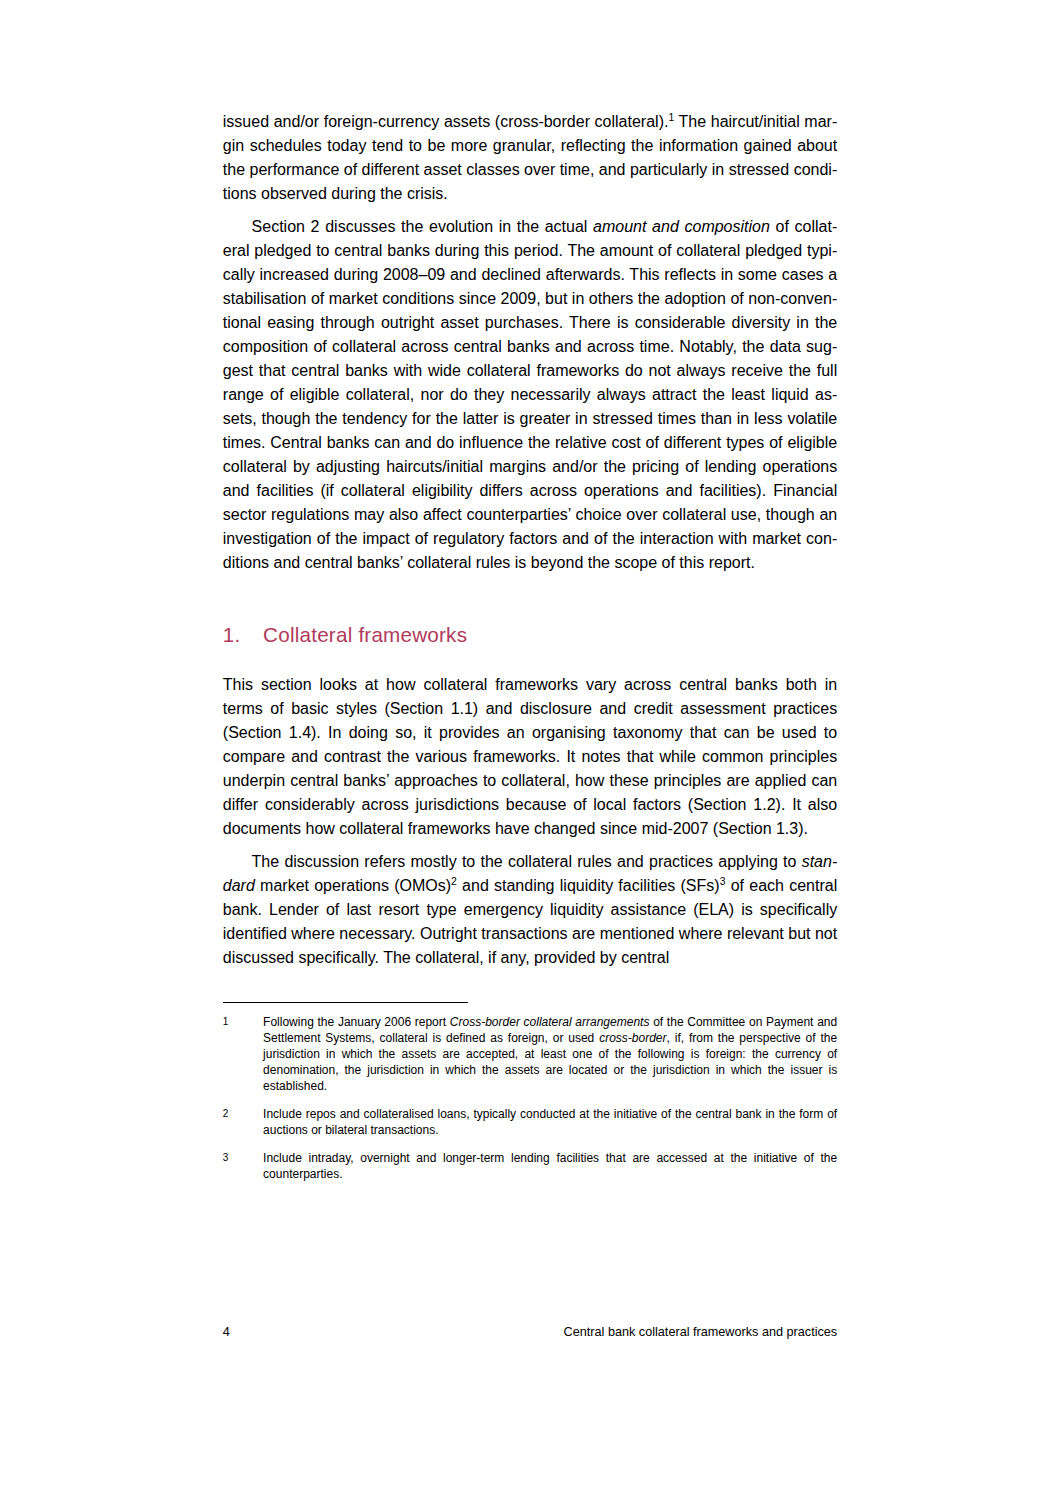issued and/or foreign-currency assets (cross-border collateral).1 The haircut/initial margin schedules today tend to be more granular, reflecting the information gained about the performance of different asset classes over time, and particularly in stressed conditions observed during the crisis.
Section 2 discusses the evolution in the actual amount and composition of collateral pledged to central banks during this period. The amount of collateral pledged typically increased during 2008–09 and declined afterwards. This reflects in some cases a stabilisation of market conditions since 2009, but in others the adoption of non-conventional easing through outright asset purchases. There is considerable diversity in the composition of collateral across central banks and across time. Notably, the data suggest that central banks with wide collateral frameworks do not always receive the full range of eligible collateral, nor do they necessarily always attract the least liquid assets, though the tendency for the latter is greater in stressed times than in less volatile times. Central banks can and do influence the relative cost of different types of eligible collateral by adjusting haircuts/initial margins and/or the pricing of lending operations and facilities (if collateral eligibility differs across operations and facilities). Financial sector regulations may also affect counterparties’ choice over collateral use, though an investigation of the impact of regulatory factors and of the interaction with market conditions and central banks’ collateral rules is beyond the scope of this report.
1. Collateral frameworks
This section looks at how collateral frameworks vary across central banks both in terms of basic styles (Section 1.1) and disclosure and credit assessment practices (Section 1.4). In doing so, it provides an organising taxonomy that can be used to compare and contrast the various frameworks. It notes that while common principles underpin central banks’ approaches to collateral, how these principles are applied can differ considerably across jurisdictions because of local factors (Section 1.2). It also documents how collateral frameworks have changed since mid-2007 (Section 1.3).
The discussion refers mostly to the collateral rules and practices applying to standard market operations (OMOs)2 and standing liquidity facilities (SFs)3 of each central bank. Lender of last resort type emergency liquidity assistance (ELA) is specifically identified where necessary. Outright transactions are mentioned where relevant but not discussed specifically. The collateral, if any, provided by central
1
Following the January 2006 report Cross-border collateral arrangements of the Committee on Payment and Settlement Systems, collateral is defined as foreign, or used cross-border, if, from the perspective of the jurisdiction in which the assets are accepted, at least one of the following is foreign: the currency of denomination, the jurisdiction in which the assets are located or the jurisdiction in which the issuer is established.
2
Include repos and collateralised loans, typically conducted at the initiative of the central bank in the form of auctions or bilateral transactions.
3
Include intraday, overnight and longer-term lending facilities that are accessed at the initiative of the counterparties.
4
Central bank collateral frameworks and practices